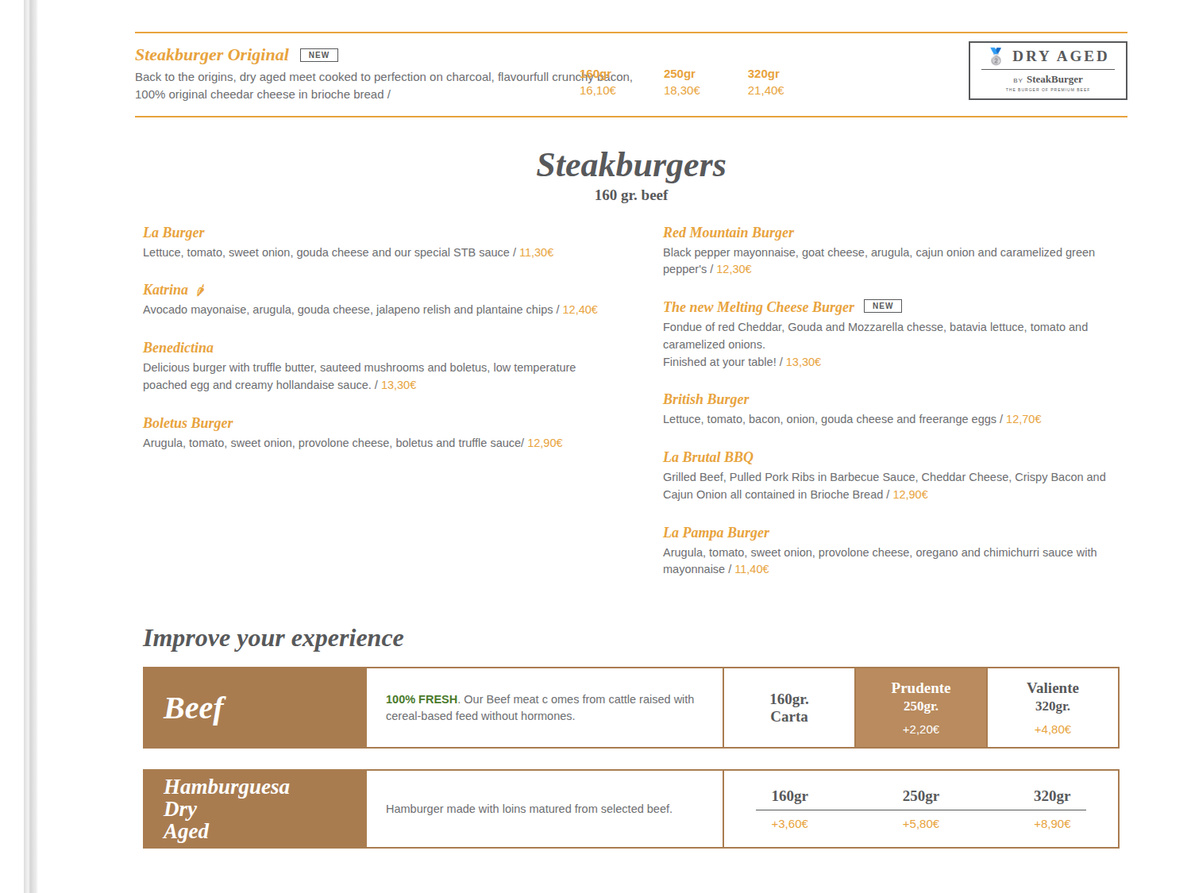Steakburger Original
NEW
Back to the origins, dry aged meet cooked to perfection on charcoal, flavourfull crunchy bacon,
100% original cheedar cheese in brioche bread /
160gr
16,10€
250gr
18,30€
320gr
21,40€
🥈 DRY AGED
BY SteakBurger
THE BURGER OF PREMIUM BEEF
Steakburgers
160 gr. beef
La Burger
Lettuce, tomato, sweet onion, gouda cheese and our special STB sauce / 11,30€
Katrina
🌶
Avocado mayonaise, arugula, gouda cheese, jalapeno relish and plantaine chips / 12,40€
Benedictina
Delicious burger with truffle butter, sauteed mushrooms and boletus, low temperature poached egg and creamy hollandaise sauce. / 13,30€
Boletus Burger
Arugula, tomato, sweet onion, provolone cheese, boletus and truffle sauce/ 12,90€
Red Mountain Burger
Black pepper mayonnaise, goat cheese, arugula, cajun onion and caramelized green pepper's / 12,30€
The new Melting Cheese Burger
NEW
Fondue of red Cheddar, Gouda and Mozzarella chesse, batavia lettuce, tomato and caramelized onions.
Finished at your table! / 13,30€
British Burger
Lettuce, tomato, bacon, onion, gouda cheese and freerange eggs / 12,70€
La Brutal BBQ
Grilled Beef, Pulled Pork Ribs in Barbecue Sauce, Cheddar Cheese, Crispy Bacon and Cajun Onion all contained in Brioche Bread / 12,90€
La Pampa Burger
Arugula, tomato, sweet onion, provolone cheese, oregano and chimichurri sauce with mayonnaise / 11,40€
Improve your experience
Beef
100% FRESH. Our Beef meat c omes from cattle raised with cereal-based feed without hormones.
160gr.
Carta
Prudente
250gr.
+2,20€
Valiente
320gr.
+4,80€
Hamburguesa
Dry
Aged
Hamburger made with loins matured from selected beef.
160gr
250gr
320gr
+3,60€
+5,80€
+8,90€